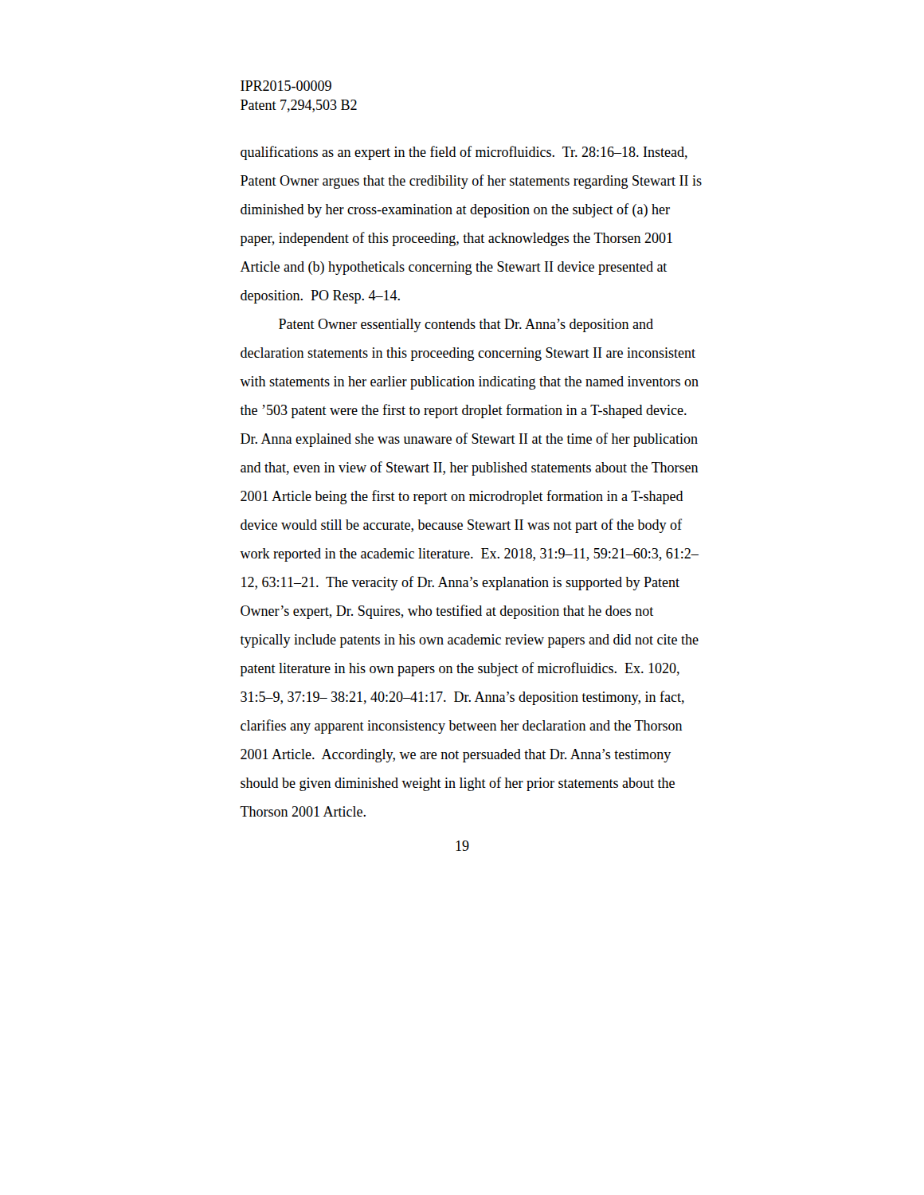IPR2015-00009
Patent 7,294,503 B2
qualifications as an expert in the field of microfluidics. Tr. 28:16–18. Instead, Patent Owner argues that the credibility of her statements regarding Stewart II is diminished by her cross-examination at deposition on the subject of (a) her paper, independent of this proceeding, that acknowledges the Thorsen 2001 Article and (b) hypotheticals concerning the Stewart II device presented at deposition. PO Resp. 4–14.
Patent Owner essentially contends that Dr. Anna’s deposition and declaration statements in this proceeding concerning Stewart II are inconsistent with statements in her earlier publication indicating that the named inventors on the ’503 patent were the first to report droplet formation in a T-shaped device. Dr. Anna explained she was unaware of Stewart II at the time of her publication and that, even in view of Stewart II, her published statements about the Thorsen 2001 Article being the first to report on microdroplet formation in a T-shaped device would still be accurate, because Stewart II was not part of the body of work reported in the academic literature. Ex. 2018, 31:9–11, 59:21–60:3, 61:2–12, 63:11–21. The veracity of Dr. Anna’s explanation is supported by Patent Owner’s expert, Dr. Squires, who testified at deposition that he does not typically include patents in his own academic review papers and did not cite the patent literature in his own papers on the subject of microfluidics. Ex. 1020, 31:5–9, 37:19– 38:21, 40:20–41:17. Dr. Anna’s deposition testimony, in fact, clarifies any apparent inconsistency between her declaration and the Thorson 2001 Article. Accordingly, we are not persuaded that Dr. Anna’s testimony should be given diminished weight in light of her prior statements about the Thorson 2001 Article.
19